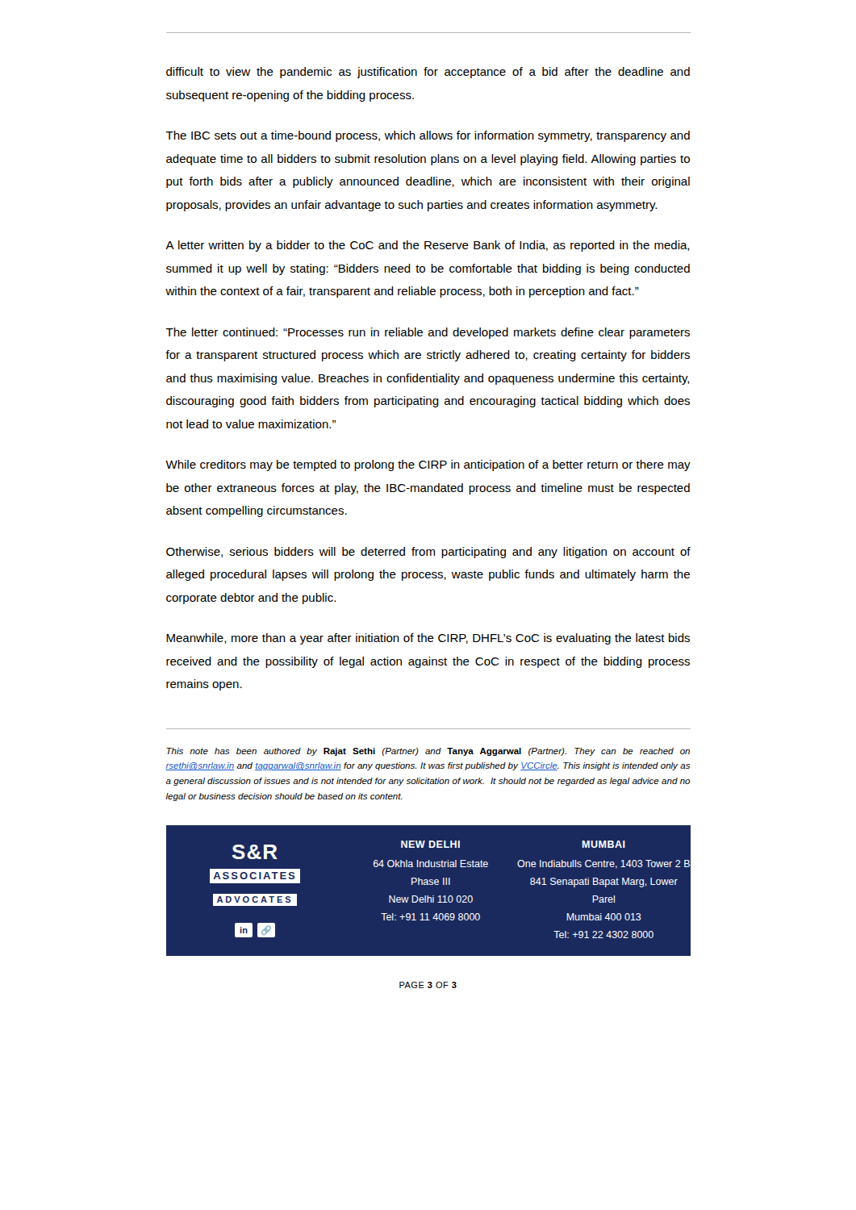difficult to view the pandemic as justification for acceptance of a bid after the deadline and subsequent re-opening of the bidding process.
The IBC sets out a time-bound process, which allows for information symmetry, transparency and adequate time to all bidders to submit resolution plans on a level playing field. Allowing parties to put forth bids after a publicly announced deadline, which are inconsistent with their original proposals, provides an unfair advantage to such parties and creates information asymmetry.
A letter written by a bidder to the CoC and the Reserve Bank of India, as reported in the media, summed it up well by stating: “Bidders need to be comfortable that bidding is being conducted within the context of a fair, transparent and reliable process, both in perception and fact.”
The letter continued: “Processes run in reliable and developed markets define clear parameters for a transparent structured process which are strictly adhered to, creating certainty for bidders and thus maximising value. Breaches in confidentiality and opaqueness undermine this certainty, discouraging good faith bidders from participating and encouraging tactical bidding which does not lead to value maximization.”
While creditors may be tempted to prolong the CIRP in anticipation of a better return or there may be other extraneous forces at play, the IBC-mandated process and timeline must be respected absent compelling circumstances.
Otherwise, serious bidders will be deterred from participating and any litigation on account of alleged procedural lapses will prolong the process, waste public funds and ultimately harm the corporate debtor and the public.
Meanwhile, more than a year after initiation of the CIRP, DHFL’s CoC is evaluating the latest bids received and the possibility of legal action against the CoC in respect of the bidding process remains open.
This note has been authored by Rajat Sethi (Partner) and Tanya Aggarwal (Partner). They can be reached on rsethi@snrlaw.in and taggarwal@snrlaw.in for any questions. It was first published by VCCircle. This insight is intended only as a general discussion of issues and is not intended for any solicitation of work. It should not be regarded as legal advice and no legal or business decision should be based on its content.
S&R
ASSOCIATES
ADVOCATES
in🔗
NEW DELHI
64 Okhla Industrial Estate
Phase III
New Delhi 110 020
Tel: +91 11 4069 8000
MUMBAI
One Indiabulls Centre, 1403 Tower 2 B
841 Senapati Bapat Marg, Lower Parel
Mumbai 400 013
Tel: +91 22 4302 8000
PAGE 3 OF 3